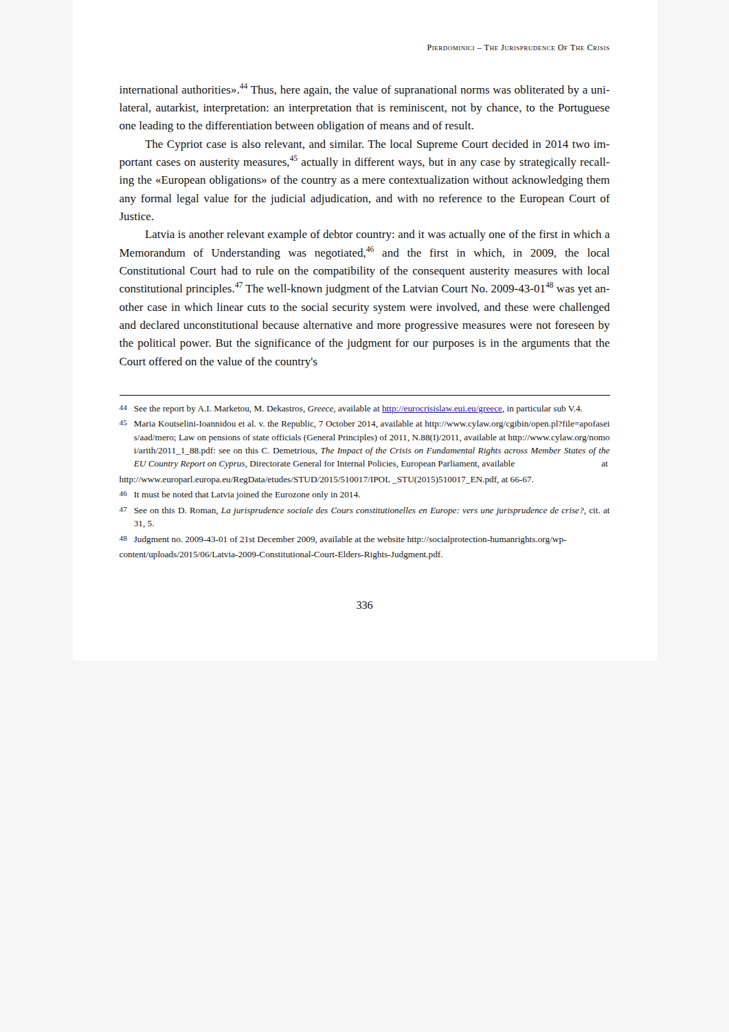Pierdominici – The Jurisprudence Of The Crisis
international authorities».44 Thus, here again, the value of supranational norms was obliterated by a unilateral, autarkist, interpretation: an interpretation that is reminiscent, not by chance, to the Portuguese one leading to the differentiation between obligation of means and of result.
The Cypriot case is also relevant, and similar. The local Supreme Court decided in 2014 two important cases on austerity measures,45 actually in different ways, but in any case by strategically recalling the «European obligations» of the country as a mere contextualization without acknowledging them any formal legal value for the judicial adjudication, and with no reference to the European Court of Justice.
Latvia is another relevant example of debtor country: and it was actually one of the first in which a Memorandum of Understanding was negotiated,46 and the first in which, in 2009, the local Constitutional Court had to rule on the compatibility of the consequent austerity measures with local constitutional principles.47 The well-known judgment of the Latvian Court No. 2009-43-0148 was yet another case in which linear cuts to the social security system were involved, and these were challenged and declared unconstitutional because alternative and more progressive measures were not foreseen by the political power. But the significance of the judgment for our purposes is in the arguments that the Court offered on the value of the country's
44 See the report by A.I. Marketou, M. Dekastros, Greece, available at http://eurocrisislaw.eui.eu/greece, in particular sub V.4.
45 Maria Koutselini-Ioannidou et al. v. the Republic, 7 October 2014, available at http://www.cylaw.org/cgibin/open.pl?file=apofaseis/aad/mero; Law on pensions of state officials (General Principles) of 2011, N.88(I)/2011, available at http://www.cylaw.org/nomoi/arith/2011_1_88.pdf: see on this C. Demetrious, The Impact of the Crisis on Fundamental Rights across Member States of the EU Country Report on Cyprus, Directorate General for Internal Policies, European Parliament, available at
http://www.europarl.europa.eu/RegData/etudes/STUD/2015/510017/IPOL _STU(2015)510017_EN.pdf, at 66-67.
46 It must be noted that Latvia joined the Eurozone only in 2014.
47 See on this D. Roman, La jurisprudence sociale des Cours constitutionelles en Europe: vers une jurisprudence de crise?, cit. at 31, 5.
48 Judgment no. 2009-43-01 of 21st December 2009, available at the website http://socialprotection-humanrights.org/wp-
content/uploads/2015/06/Latvia-2009-Constitutional-Court-Elders-Rights-Judgment.pdf.
336